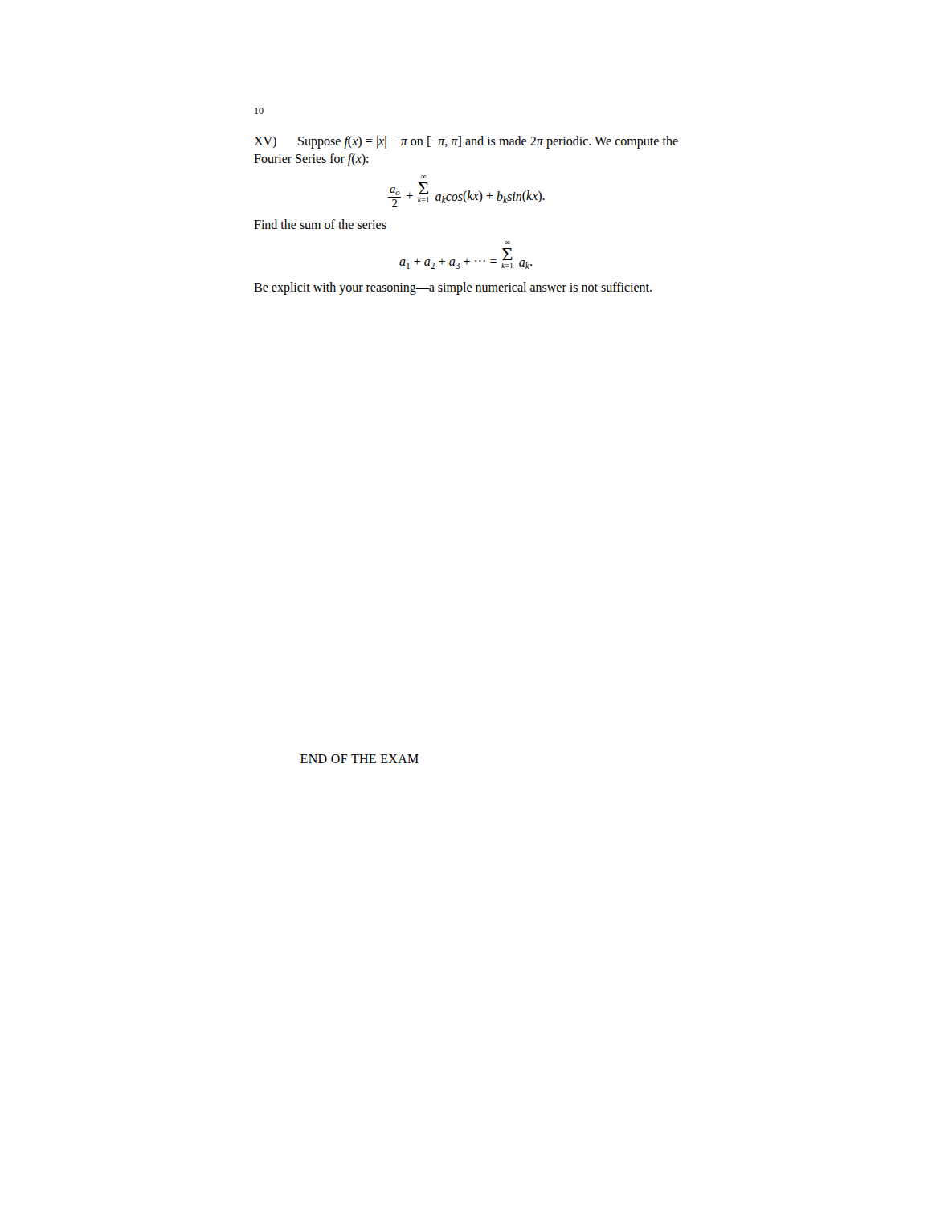10
XV) Suppose f(x) = |x| − π on [−π, π] and is made 2π periodic. We compute the Fourier Series for f(x):
ao 2 + ∞Σk=1 akcos(kx) + bksin(kx).
Find the sum of the series
a1 + a2 + a3 + ··· = ∞Σk=1 ak.
Be explicit with your reasoning—a simple numerical answer is not sufficient.
END OF THE EXAM